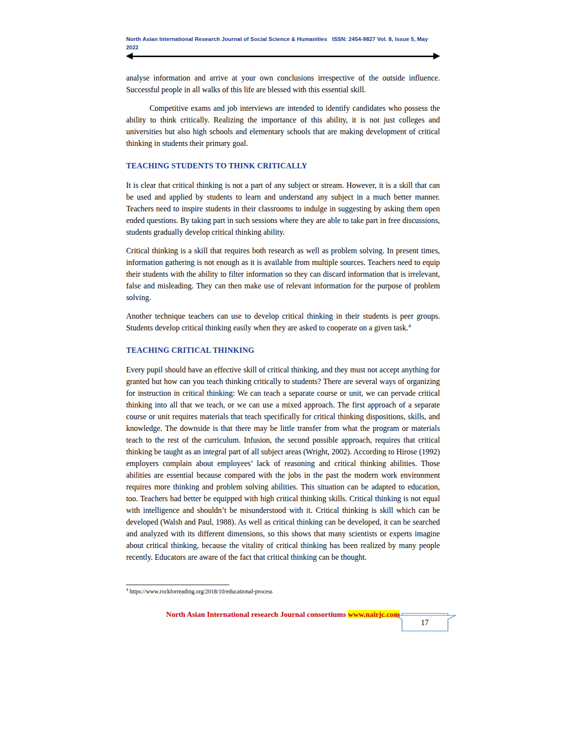North Asian International Research Journal of Social Science & Humanities ISSN: 2454-9827 Vol. 8, Issue 5, May 2022
analyse information and arrive at your own conclusions irrespective of the outside influence. Successful people in all walks of this life are blessed with this essential skill.
Competitive exams and job interviews are intended to identify candidates who possess the ability to think critically. Realizing the importance of this ability, it is not just colleges and universities but also high schools and elementary schools that are making development of critical thinking in students their primary goal.
Teaching Students to Think Critically
It is clear that critical thinking is not a part of any subject or stream. However, it is a skill that can be used and applied by students to learn and understand any subject in a much better manner. Teachers need to inspire students in their classrooms to indulge in suggesting by asking them open ended questions. By taking part in such sessions where they are able to take part in free discussions, students gradually develop critical thinking ability.
Critical thinking is a skill that requires both research as well as problem solving. In present times, information gathering is not enough as it is available from multiple sources. Teachers need to equip their students with the ability to filter information so they can discard information that is irrelevant, false and misleading. They can then make use of relevant information for the purpose of problem solving.
Another technique teachers can use to develop critical thinking in their students is peer groups. Students develop critical thinking easily when they are asked to cooperate on a given task.4
Teaching Critical Thinking
Every pupil should have an effective skill of critical thinking, and they must not accept anything for granted but how can you teach thinking critically to students? There are several ways of organizing for instruction in critical thinking: We can teach a separate course or unit, we can pervade critical thinking into all that we teach, or we can use a mixed approach. The first approach of a separate course or unit requires materials that teach specifically for critical thinking dispositions, skills, and knowledge. The downside is that there may be little transfer from what the program or materials teach to the rest of the curriculum. Infusion, the second possible approach, requires that critical thinking be taught as an integral part of all subject areas (Wright, 2002). According to Hirose (1992) employers complain about employees’ lack of reasoning and critical thinking abilities. Those abilities are essential because compared with the jobs in the past the modern work environment requires more thinking and problem solving abilities. This situation can be adapted to education, too. Teachers had better be equipped with high critical thinking skills. Critical thinking is not equal with intelligence and shouldn’t be misunderstood with it. Critical thinking is skill which can be developed (Walsh and Paul, 1988). As well as critical thinking can be developed, it can be searched and analyzed with its different dimensions, so this shows that many scientists or experts imagine about critical thinking, because the vitality of critical thinking has been realized by many people recently. Educators are aware of the fact that critical thinking can be thought.
4 https://www.rockforreading.org/2018/10/educational-process
North Asian International research Journal consortiums www.nairjc.com
17